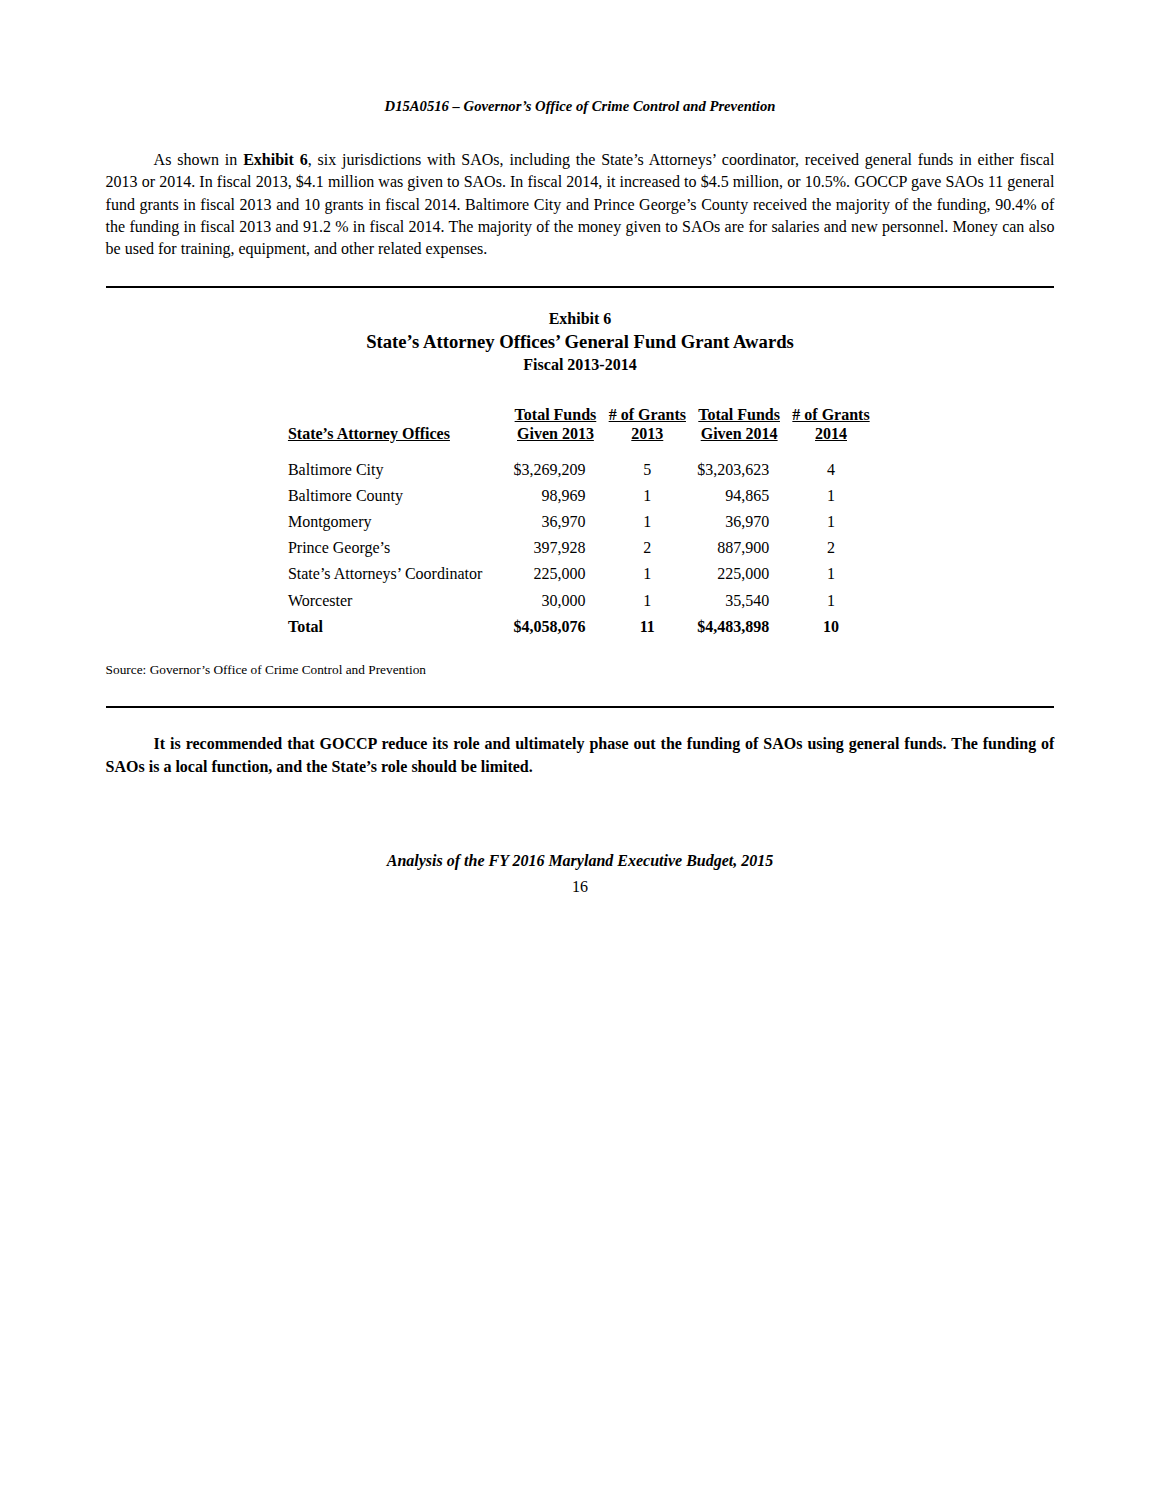D15A0516 – Governor’s Office of Crime Control and Prevention
As shown in Exhibit 6, six jurisdictions with SAOs, including the State’s Attorneys’ coordinator, received general funds in either fiscal 2013 or 2014. In fiscal 2013, $4.1 million was given to SAOs. In fiscal 2014, it increased to $4.5 million, or 10.5%. GOCCP gave SAOs 11 general fund grants in fiscal 2013 and 10 grants in fiscal 2014. Baltimore City and Prince George’s County received the majority of the funding, 90.4% of the funding in fiscal 2013 and 91.2 % in fiscal 2014. The majority of the money given to SAOs are for salaries and new personnel. Money can also be used for training, equipment, and other related expenses.
Exhibit 6 State’s Attorney Offices’ General Fund Grant Awards Fiscal 2013-2014
| State’s Attorney Offices | Total Funds Given 2013 | # of Grants 2013 | Total Funds Given 2014 | # of Grants 2014 |
| --- | --- | --- | --- | --- |
| Baltimore City | $3,269,209 | 5 | $3,203,623 | 4 |
| Baltimore County | 98,969 | 1 | 94,865 | 1 |
| Montgomery | 36,970 | 1 | 36,970 | 1 |
| Prince George’s | 397,928 | 2 | 887,900 | 2 |
| State’s Attorneys’ Coordinator | 225,000 | 1 | 225,000 | 1 |
| Worcester | 30,000 | 1 | 35,540 | 1 |
| Total | $4,058,076 | 11 | $4,483,898 | 10 |
Source: Governor’s Office of Crime Control and Prevention
It is recommended that GOCCP reduce its role and ultimately phase out the funding of SAOs using general funds. The funding of SAOs is a local function, and the State’s role should be limited.
Analysis of the FY 2016 Maryland Executive Budget, 2015
16